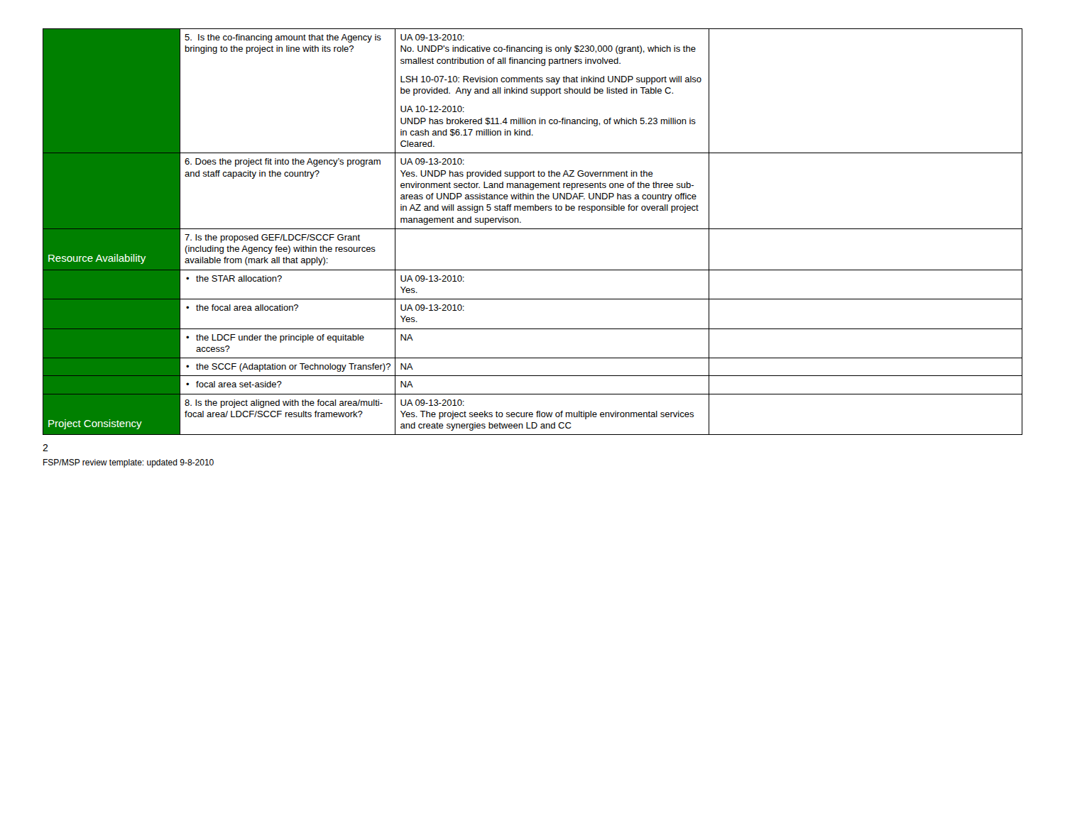| | 5. Is the co-financing amount that the Agency is bringing to the project in line with its role? | UA 09-13-2010: No. UNDP's indicative co-financing is only $230,000 (grant), which is the smallest contribution of all financing partners involved. LSH 10-07-10: Revision comments say that inkind UNDP support will also be provided. Any and all inkind support should be listed in Table C. UA 10-12-2010: UNDP has brokered $11.4 million in co-financing, of which 5.23 million is in cash and $6.17 million in kind. Cleared. | |
| | 6. Does the project fit into the Agency’s program and staff capacity in the country? | UA 09-13-2010: Yes. UNDP has provided support to the AZ Government in the environment sector. Land management represents one of the three sub-areas of UNDP assistance within the UNDAF. UNDP has a country office in AZ and will assign 5 staff members to be responsible for overall project management and supervison. | |
| Resource Availability | 7. Is the proposed GEF/LDCF/SCCF Grant (including the Agency fee) within the resources available from (mark all that apply): | | |
| | the STAR allocation? | UA 09-13-2010: Yes. | |
| | the focal area allocation? | UA 09-13-2010: Yes. | |
| | the LDCF under the principle of equitable access? | NA | |
| | the SCCF (Adaptation or Technology Transfer)? | NA | |
| | focal area set-aside? | NA | |
| Project Consistency | 8. Is the project aligned with the focal area/multi-focal area/ LDCF/SCCF results framework? | UA 09-13-2010: Yes. The project seeks to secure flow of multiple environmental services and create synergies between LD and CC | |
2
FSP/MSP review template: updated 9-8-2010